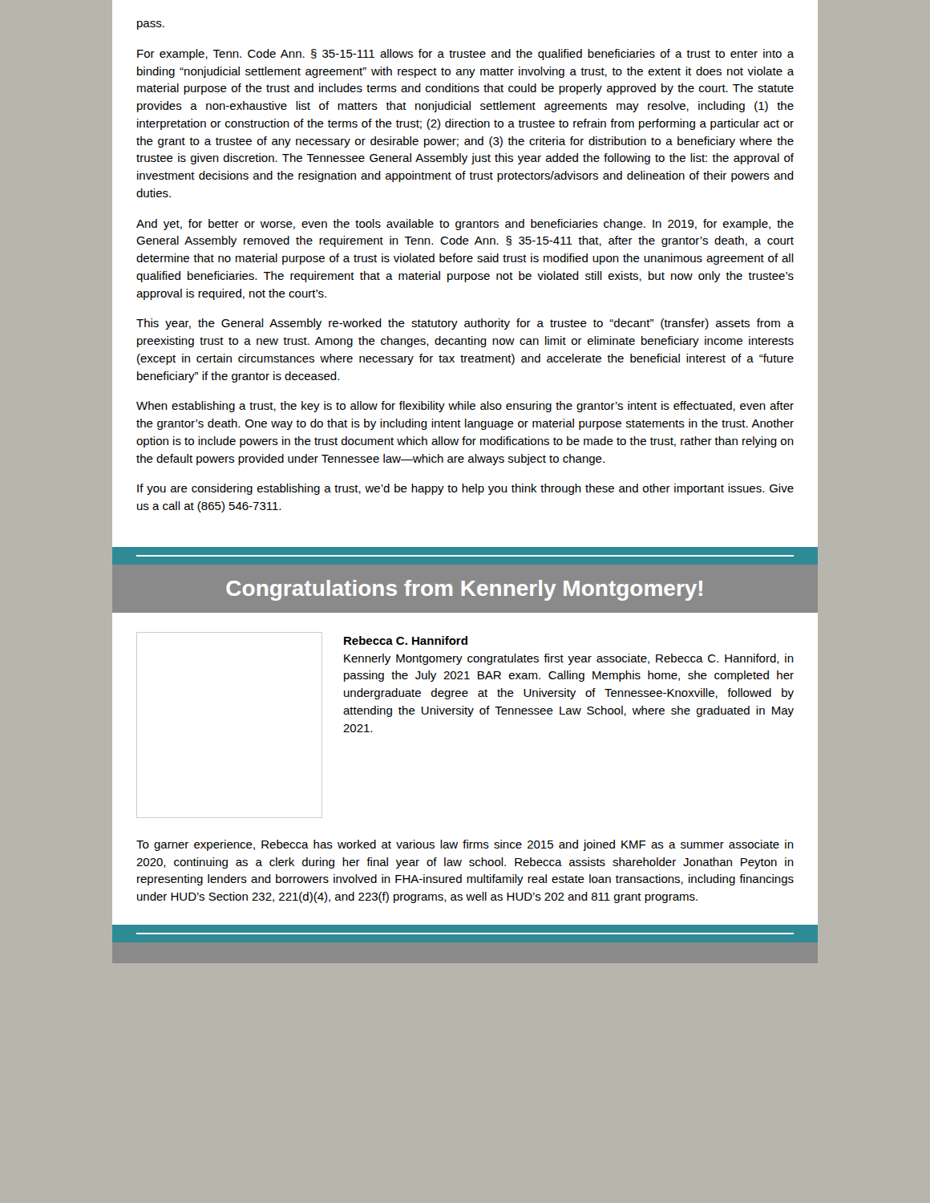pass.
For example, Tenn. Code Ann. § 35-15-111 allows for a trustee and the qualified beneficiaries of a trust to enter into a binding “nonjudicial settlement agreement” with respect to any matter involving a trust, to the extent it does not violate a material purpose of the trust and includes terms and conditions that could be properly approved by the court. The statute provides a non-exhaustive list of matters that nonjudicial settlement agreements may resolve, including (1) the interpretation or construction of the terms of the trust; (2) direction to a trustee to refrain from performing a particular act or the grant to a trustee of any necessary or desirable power; and (3) the criteria for distribution to a beneficiary where the trustee is given discretion. The Tennessee General Assembly just this year added the following to the list: the approval of investment decisions and the resignation and appointment of trust protectors/advisors and delineation of their powers and duties.
And yet, for better or worse, even the tools available to grantors and beneficiaries change. In 2019, for example, the General Assembly removed the requirement in Tenn. Code Ann. § 35-15-411 that, after the grantor’s death, a court determine that no material purpose of a trust is violated before said trust is modified upon the unanimous agreement of all qualified beneficiaries. The requirement that a material purpose not be violated still exists, but now only the trustee’s approval is required, not the court’s.
This year, the General Assembly re-worked the statutory authority for a trustee to “decant” (transfer) assets from a preexisting trust to a new trust. Among the changes, decanting now can limit or eliminate beneficiary income interests (except in certain circumstances where necessary for tax treatment) and accelerate the beneficial interest of a “future beneficiary” if the grantor is deceased.
When establishing a trust, the key is to allow for flexibility while also ensuring the grantor’s intent is effectuated, even after the grantor’s death. One way to do that is by including intent language or material purpose statements in the trust. Another option is to include powers in the trust document which allow for modifications to be made to the trust, rather than relying on the default powers provided under Tennessee law—which are always subject to change.
If you are considering establishing a trust, we’d be happy to help you think through these and other important issues. Give us a call at (865) 546-7311.
Congratulations from Kennerly Montgomery!
Rebecca C. Hanniford
Kennerly Montgomery congratulates first year associate, Rebecca C. Hanniford, in passing the July 2021 BAR exam. Calling Memphis home, she completed her undergraduate degree at the University of Tennessee-Knoxville, followed by attending the University of Tennessee Law School, where she graduated in May 2021.
To garner experience, Rebecca has worked at various law firms since 2015 and joined KMF as a summer associate in 2020, continuing as a clerk during her final year of law school. Rebecca assists shareholder Jonathan Peyton in representing lenders and borrowers involved in FHA-insured multifamily real estate loan transactions, including financings under HUD’s Section 232, 221(d)(4), and 223(f) programs, as well as HUD’s 202 and 811 grant programs.